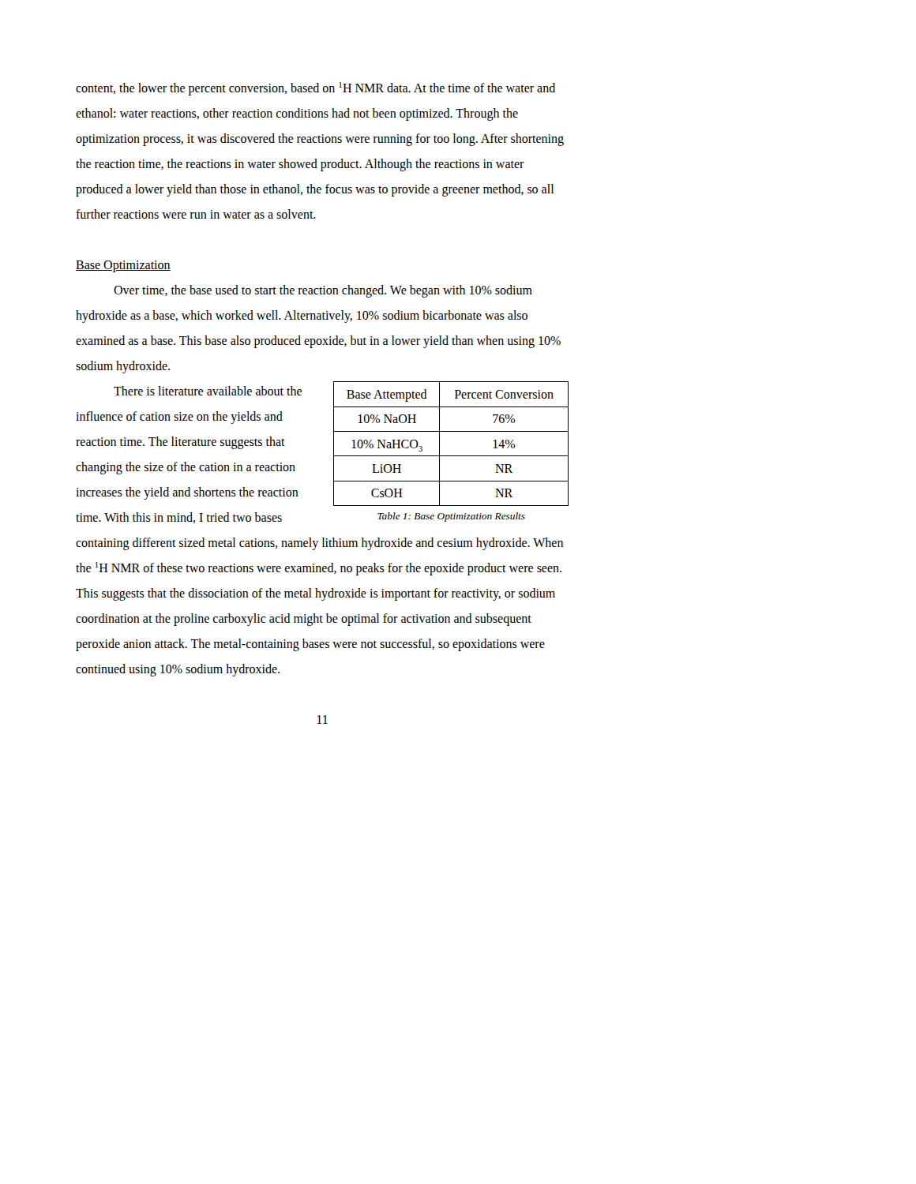content, the lower the percent conversion, based on 1H NMR data. At the time of the water and ethanol: water reactions, other reaction conditions had not been optimized. Through the optimization process, it was discovered the reactions were running for too long. After shortening the reaction time, the reactions in water showed product. Although the reactions in water produced a lower yield than those in ethanol, the focus was to provide a greener method, so all further reactions were run in water as a solvent.
Base Optimization
Over time, the base used to start the reaction changed. We began with 10% sodium hydroxide as a base, which worked well. Alternatively, 10% sodium bicarbonate was also examined as a base. This base also produced epoxide, but in a lower yield than when using 10% sodium hydroxide.
| Base Attempted | Percent Conversion |
| --- | --- |
| 10% NaOH | 76% |
| 10% NaHCO 3 | 14% |
| LiOH | NR |
| CsOH | NR |
Table 1: Base Optimization Results
There is literature available about the influence of cation size on the yields and reaction time. The literature suggests that changing the size of the cation in a reaction increases the yield and shortens the reaction time. With this in mind, I tried two bases containing different sized metal cations, namely lithium hydroxide and cesium hydroxide. When the 1H NMR of these two reactions were examined, no peaks for the epoxide product were seen. This suggests that the dissociation of the metal hydroxide is important for reactivity, or sodium coordination at the proline carboxylic acid might be optimal for activation and subsequent peroxide anion attack. The metal-containing bases were not successful, so epoxidations were continued using 10% sodium hydroxide.
11